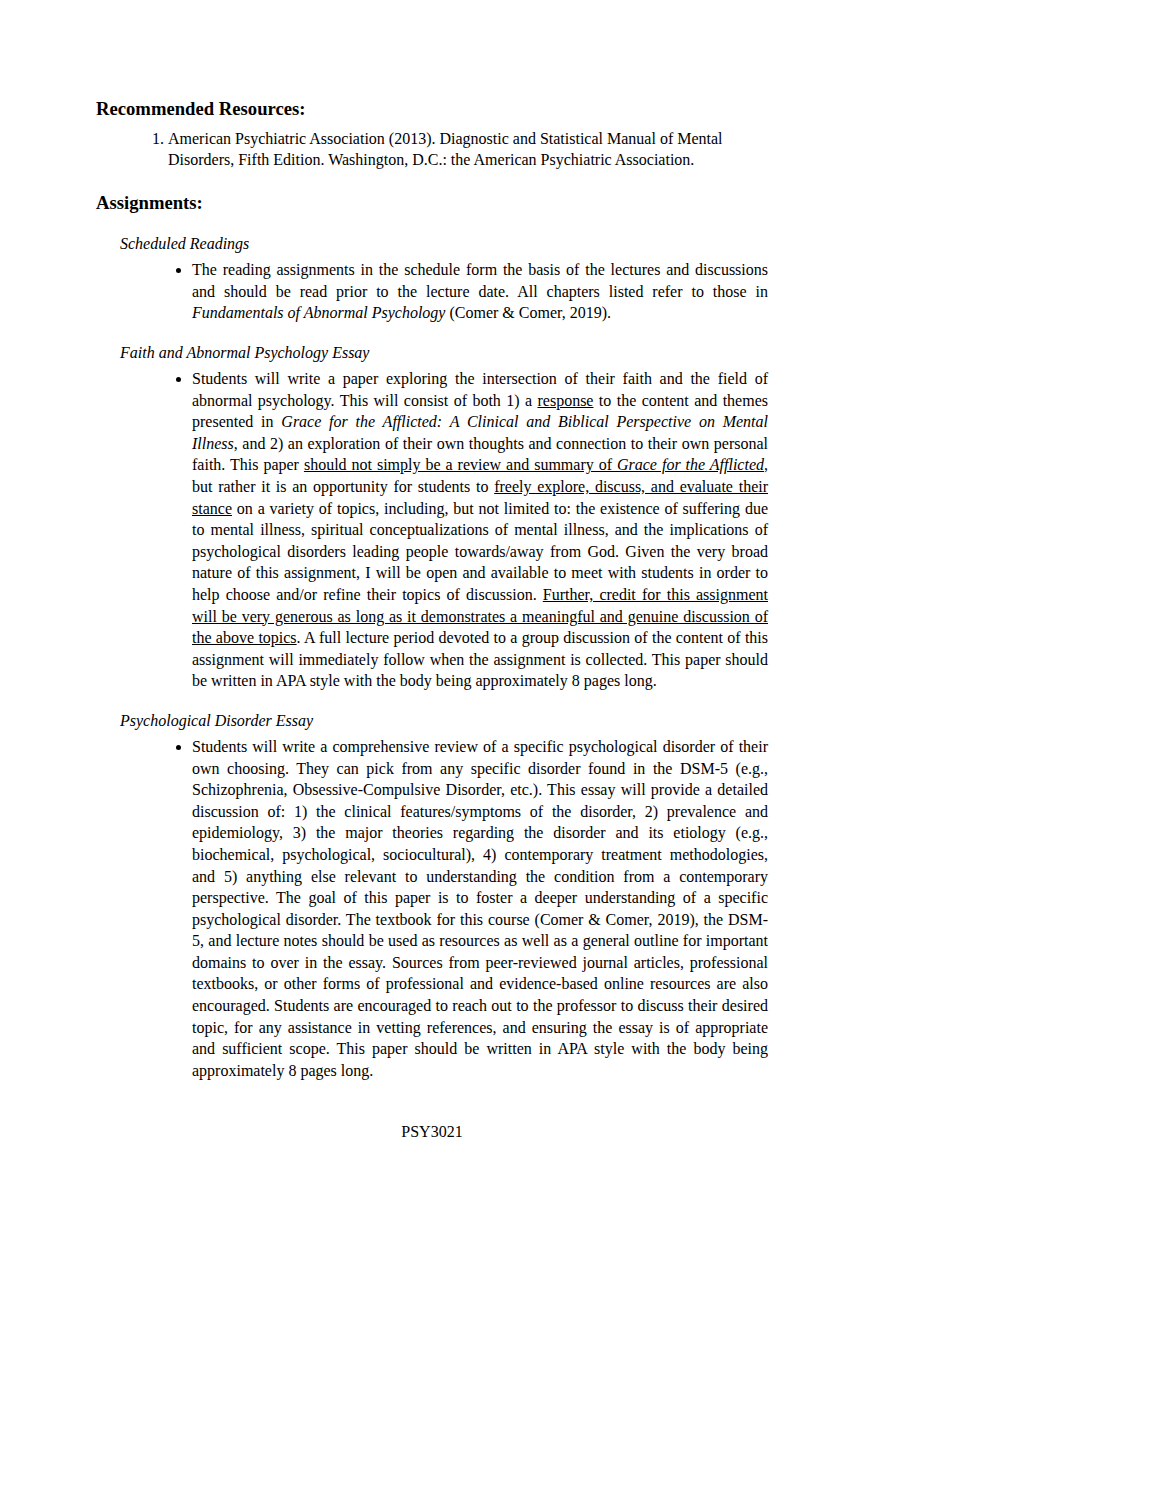Recommended Resources:
American Psychiatric Association (2013). Diagnostic and Statistical Manual of Mental Disorders, Fifth Edition. Washington, D.C.: the American Psychiatric Association.
Assignments:
Scheduled Readings
The reading assignments in the schedule form the basis of the lectures and discussions and should be read prior to the lecture date. All chapters listed refer to those in Fundamentals of Abnormal Psychology (Comer & Comer, 2019).
Faith and Abnormal Psychology Essay
Students will write a paper exploring the intersection of their faith and the field of abnormal psychology. This will consist of both 1) a response to the content and themes presented in Grace for the Afflicted: A Clinical and Biblical Perspective on Mental Illness, and 2) an exploration of their own thoughts and connection to their own personal faith. This paper should not simply be a review and summary of Grace for the Afflicted, but rather it is an opportunity for students to freely explore, discuss, and evaluate their stance on a variety of topics, including, but not limited to: the existence of suffering due to mental illness, spiritual conceptualizations of mental illness, and the implications of psychological disorders leading people towards/away from God. Given the very broad nature of this assignment, I will be open and available to meet with students in order to help choose and/or refine their topics of discussion. Further, credit for this assignment will be very generous as long as it demonstrates a meaningful and genuine discussion of the above topics. A full lecture period devoted to a group discussion of the content of this assignment will immediately follow when the assignment is collected. This paper should be written in APA style with the body being approximately 8 pages long.
Psychological Disorder Essay
Students will write a comprehensive review of a specific psychological disorder of their own choosing. They can pick from any specific disorder found in the DSM-5 (e.g., Schizophrenia, Obsessive-Compulsive Disorder, etc.). This essay will provide a detailed discussion of: 1) the clinical features/symptoms of the disorder, 2) prevalence and epidemiology, 3) the major theories regarding the disorder and its etiology (e.g., biochemical, psychological, sociocultural), 4) contemporary treatment methodologies, and 5) anything else relevant to understanding the condition from a contemporary perspective. The goal of this paper is to foster a deeper understanding of a specific psychological disorder. The textbook for this course (Comer & Comer, 2019), the DSM-5, and lecture notes should be used as resources as well as a general outline for important domains to over in the essay. Sources from peer-reviewed journal articles, professional textbooks, or other forms of professional and evidence-based online resources are also encouraged. Students are encouraged to reach out to the professor to discuss their desired topic, for any assistance in vetting references, and ensuring the essay is of appropriate and sufficient scope. This paper should be written in APA style with the body being approximately 8 pages long.
PSY3021